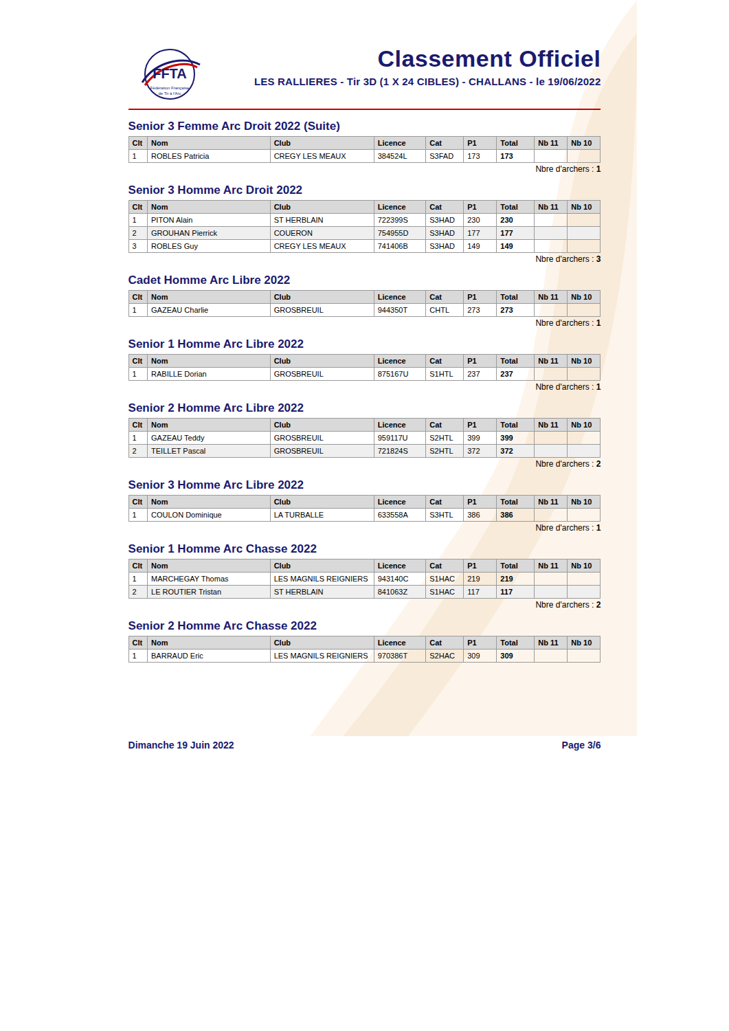FFTA Fédération Française de Tir à l'Arc
Classement Officiel
LES RALLIERES - Tir 3D (1 X 24 CIBLES) - CHALLANS - le 19/06/2022
Senior 3 Femme Arc Droit 2022 (Suite)
| Clt | Nom | Club | Licence | Cat | P1 | Total | Nb 11 | Nb 10 |
| --- | --- | --- | --- | --- | --- | --- | --- | --- |
| 1 | ROBLES Patricia | CREGY LES MEAUX | 384524L | S3FAD | 173 | 173 | | |
Nbre d'archers : 1
Senior 3 Homme Arc Droit 2022
| Clt | Nom | Club | Licence | Cat | P1 | Total | Nb 11 | Nb 10 |
| --- | --- | --- | --- | --- | --- | --- | --- | --- |
| 1 | PITON Alain | ST HERBLAIN | 722399S | S3HAD | 230 | 230 | | |
| 2 | GROUHAN Pierrick | COUERON | 754955D | S3HAD | 177 | 177 | | |
| 3 | ROBLES Guy | CREGY LES MEAUX | 741406B | S3HAD | 149 | 149 | | |
Nbre d'archers : 3
Cadet Homme Arc Libre 2022
| Clt | Nom | Club | Licence | Cat | P1 | Total | Nb 11 | Nb 10 |
| --- | --- | --- | --- | --- | --- | --- | --- | --- |
| 1 | GAZEAU Charlie | GROSBREUIL | 944350T | CHTL | 273 | 273 | | |
Nbre d'archers : 1
Senior 1 Homme Arc Libre 2022
| Clt | Nom | Club | Licence | Cat | P1 | Total | Nb 11 | Nb 10 |
| --- | --- | --- | --- | --- | --- | --- | --- | --- |
| 1 | RABILLE Dorian | GROSBREUIL | 875167U | S1HTL | 237 | 237 | | |
Nbre d'archers : 1
Senior 2 Homme Arc Libre 2022
| Clt | Nom | Club | Licence | Cat | P1 | Total | Nb 11 | Nb 10 |
| --- | --- | --- | --- | --- | --- | --- | --- | --- |
| 1 | GAZEAU Teddy | GROSBREUIL | 959117U | S2HTL | 399 | 399 | | |
| 2 | TEILLET Pascal | GROSBREUIL | 721824S | S2HTL | 372 | 372 | | |
Nbre d'archers : 2
Senior 3 Homme Arc Libre 2022
| Clt | Nom | Club | Licence | Cat | P1 | Total | Nb 11 | Nb 10 |
| --- | --- | --- | --- | --- | --- | --- | --- | --- |
| 1 | COULON Dominique | LA TURBALLE | 633558A | S3HTL | 386 | 386 | | |
Nbre d'archers : 1
Senior 1 Homme Arc Chasse 2022
| Clt | Nom | Club | Licence | Cat | P1 | Total | Nb 11 | Nb 10 |
| --- | --- | --- | --- | --- | --- | --- | --- | --- |
| 1 | MARCHEGAY Thomas | LES MAGNILS REIGNIERS | 943140C | S1HAC | 219 | 219 | | |
| 2 | LE ROUTIER Tristan | ST HERBLAIN | 841063Z | S1HAC | 117 | 117 | | |
Nbre d'archers : 2
Senior 2 Homme Arc Chasse 2022
| Clt | Nom | Club | Licence | Cat | P1 | Total | Nb 11 | Nb 10 |
| --- | --- | --- | --- | --- | --- | --- | --- | --- |
| 1 | BARRAUD Eric | LES MAGNILS REIGNIERS | 970386T | S2HAC | 309 | 309 | | |
Dimanche 19 Juin 2022
Page 3/6